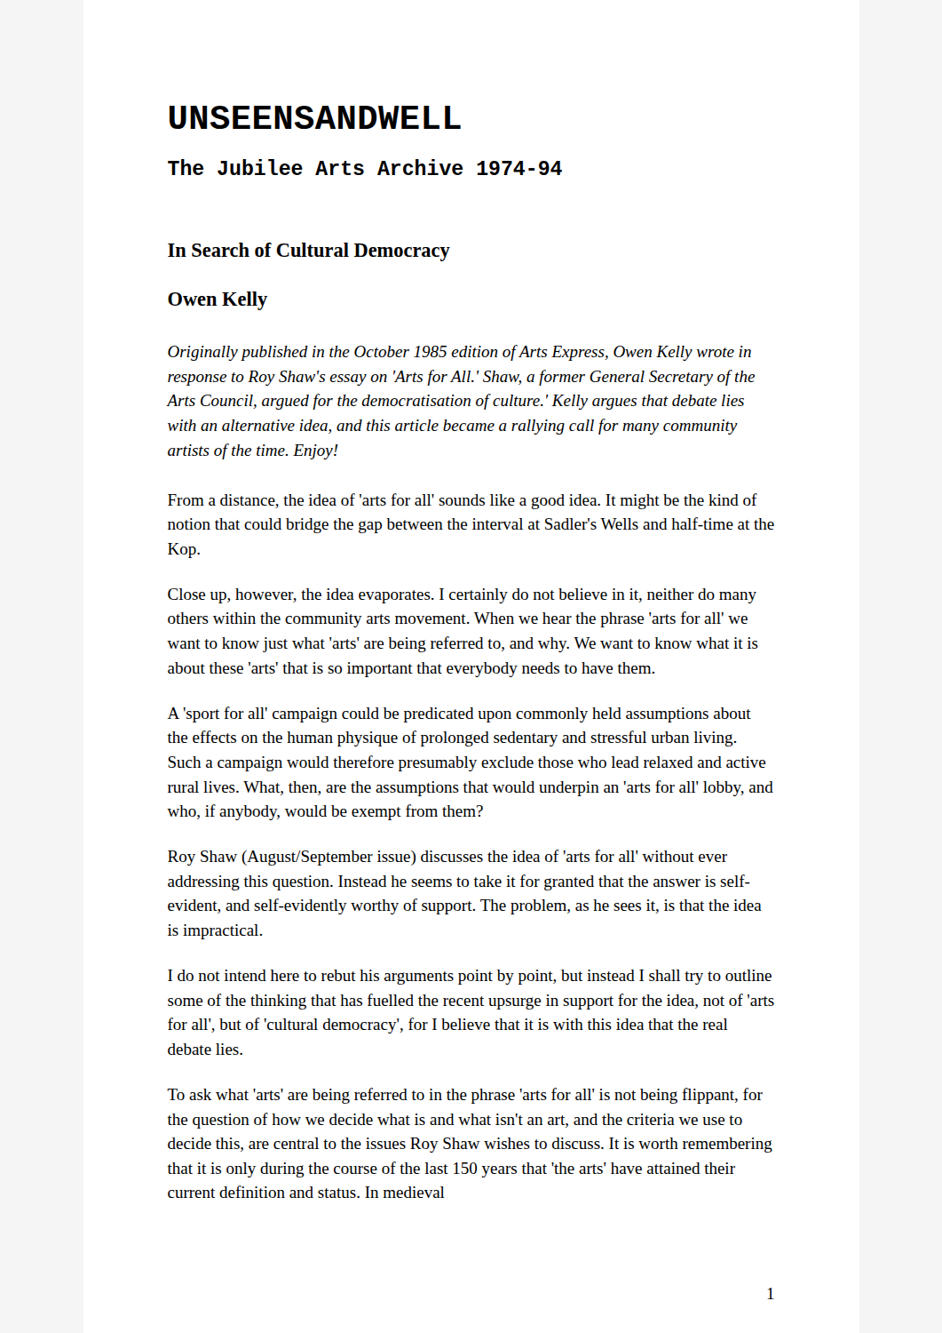Unseensandwell
The Jubilee Arts Archive 1974-94
In Search of Cultural Democracy
Owen Kelly
Originally published in the October 1985 edition of Arts Express, Owen Kelly wrote in response to Roy Shaw's essay on 'Arts for All.' Shaw, a former General Secretary of the Arts Council, argued for the democratisation of culture.' Kelly argues that debate lies with an alternative idea, and this article became a rallying call for many community artists of the time. Enjoy!
From a distance, the idea of 'arts for all' sounds like a good idea. It might be the kind of notion that could bridge the gap between the interval at Sadler's Wells and half-time at the Kop.
Close up, however, the idea evaporates. I certainly do not believe in it, neither do many others within the community arts movement. When we hear the phrase 'arts for all' we want to know just what 'arts' are being referred to, and why. We want to know what it is about these 'arts' that is so important that everybody needs to have them.
A 'sport for all' campaign could be predicated upon commonly held assumptions about the effects on the human physique of prolonged sedentary and stressful urban living. Such a campaign would therefore presumably exclude those who lead relaxed and active rural lives. What, then, are the assumptions that would underpin an 'arts for all' lobby, and who, if anybody, would be exempt from them?
Roy Shaw (August/September issue) discusses the idea of 'arts for all' without ever addressing this question. Instead he seems to take it for granted that the answer is self-evident, and self-evidently worthy of support. The problem, as he sees it, is that the idea is impractical.
I do not intend here to rebut his arguments point by point, but instead I shall try to outline some of the thinking that has fuelled the recent upsurge in support for the idea, not of 'arts for all', but of 'cultural democracy', for I believe that it is with this idea that the real debate lies.
To ask what 'arts' are being referred to in the phrase 'arts for all' is not being flippant, for the question of how we decide what is and what isn't an art, and the criteria we use to decide this, are central to the issues Roy Shaw wishes to discuss. It is worth remembering that it is only during the course of the last 150 years that 'the arts' have attained their current definition and status. In medieval
1